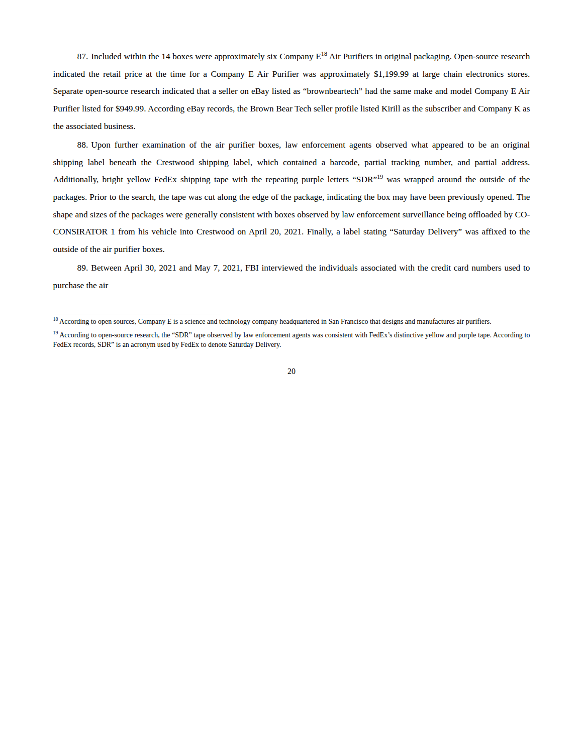87. Included within the 14 boxes were approximately six Company E18 Air Purifiers in original packaging. Open-source research indicated the retail price at the time for a Company E Air Purifier was approximately $1,199.99 at large chain electronics stores. Separate open-source research indicated that a seller on eBay listed as “brownbeartech” had the same make and model Company E Air Purifier listed for $949.99. According eBay records, the Brown Bear Tech seller profile listed Kirill as the subscriber and Company K as the associated business.
88. Upon further examination of the air purifier boxes, law enforcement agents observed what appeared to be an original shipping label beneath the Crestwood shipping label, which contained a barcode, partial tracking number, and partial address. Additionally, bright yellow FedEx shipping tape with the repeating purple letters “SDR”19 was wrapped around the outside of the packages. Prior to the search, the tape was cut along the edge of the package, indicating the box may have been previously opened. The shape and sizes of the packages were generally consistent with boxes observed by law enforcement surveillance being offloaded by CO-CONSIRATOR 1 from his vehicle into Crestwood on April 20, 2021. Finally, a label stating “Saturday Delivery” was affixed to the outside of the air purifier boxes.
89. Between April 30, 2021 and May 7, 2021, FBI interviewed the individuals associated with the credit card numbers used to purchase the air
18 According to open sources, Company E is a science and technology company headquartered in San Francisco that designs and manufactures air purifiers.
19 According to open-source research, the “SDR” tape observed by law enforcement agents was consistent with FedEx’s distinctive yellow and purple tape. According to FedEx records, SDR” is an acronym used by FedEx to denote Saturday Delivery.
20